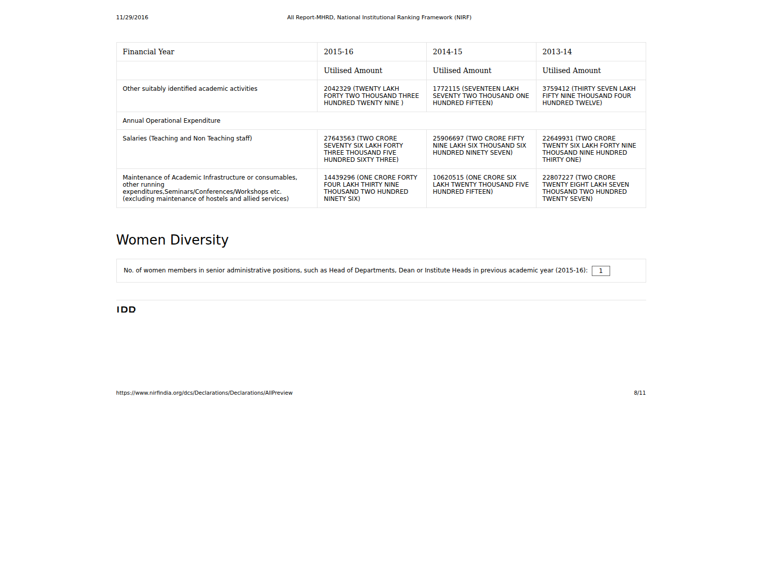11/29/2016
All Report-MHRD, National Institutional Ranking Framework (NIRF)
| Financial Year | 2015-16 | 2014-15 | 2013-14 |
| | Utilised Amount | Utilised Amount | Utilised Amount |
| Other suitably identified academic activities | 2042329 (TWENTY LAKH FORTY TWO THOUSAND THREE HUNDRED TWENTY NINE ) | 1772115 (SEVENTEEN LAKH SEVENTY TWO THOUSAND ONE HUNDRED FIFTEEN) | 3759412 (THIRTY SEVEN LAKH FIFTY NINE THOUSAND FOUR HUNDRED TWELVE) |
| Annual Operational Expenditure |
| Salaries (Teaching and Non Teaching staff) | 27643563 (TWO CRORE SEVENTY SIX LAKH FORTY THREE THOUSAND FIVE HUNDRED SIXTY THREE) | 25906697 (TWO CRORE FIFTY NINE LAKH SIX THOUSAND SIX HUNDRED NINETY SEVEN) | 22649931 (TWO CRORE TWENTY SIX LAKH FORTY NINE THOUSAND NINE HUNDRED THIRTY ONE) |
| Maintenance of Academic Infrastructure or consumables, other running expenditures,Seminars/Conferences/Workshops etc. (excluding maintenance of hostels and allied services) | 14439296 (ONE CRORE FORTY FOUR LAKH THIRTY NINE THOUSAND TWO HUNDRED NINETY SIX) | 10620515 (ONE CRORE SIX LAKH TWENTY THOUSAND FIVE HUNDRED FIFTEEN) | 22807227 (TWO CRORE TWENTY EIGHT LAKH SEVEN THOUSAND TWO HUNDRED TWENTY SEVEN) |
Women Diversity
No. of women members in senior administrative positions, such as Head of Departments, Dean or Institute Heads in previous academic year (2015-16): 1
IPR
https://www.nirfindia.org/dcs/Declarations/Declarations/AllPreview 8/11